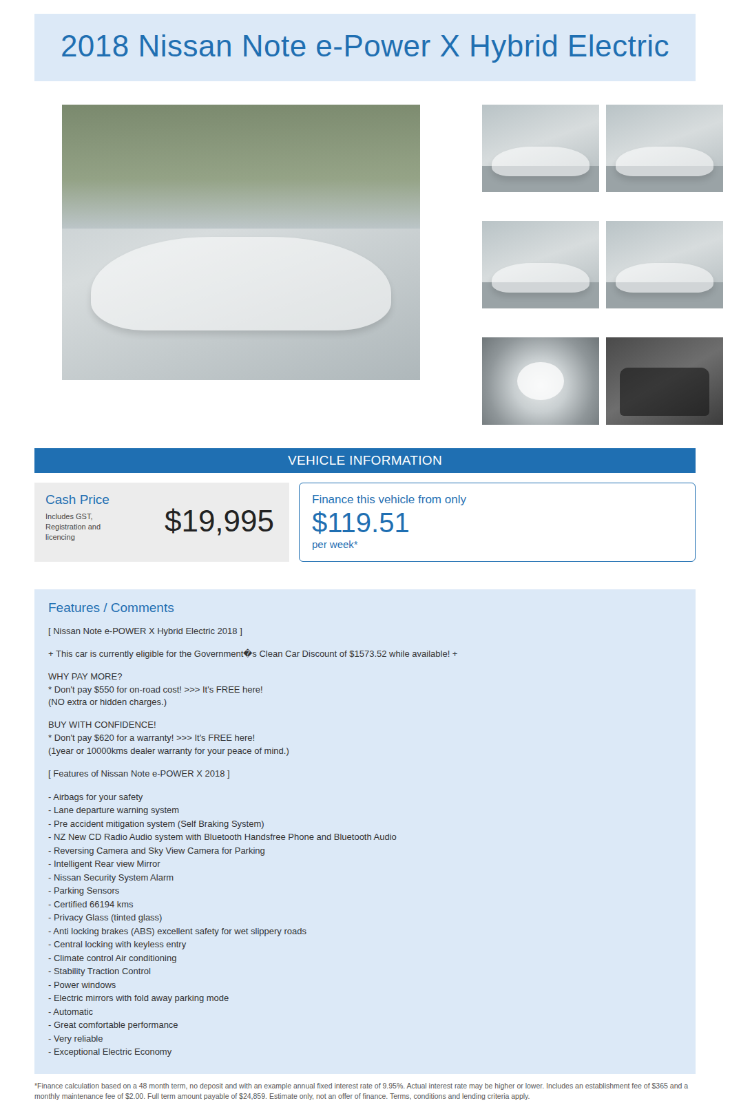2018 Nissan Note e-Power X Hybrid Electric
VEHICLE INFORMATION
Cash Price
Includes GST, Registration and licencing
$19,995
Finance this vehicle from only
$119.51
per week*
Features / Comments
[ Nissan Note e-POWER X Hybrid Electric 2018 ]
+ This car is currently eligible for the Government�s Clean Car Discount of $1573.52 while available! +
WHY PAY MORE?
* Don't pay $550 for on-road cost! >>> It's FREE here!
(NO extra or hidden charges.)
BUY WITH CONFIDENCE!
* Don't pay $620 for a warranty! >>> It's FREE here!
(1year or 10000kms dealer warranty for your peace of mind.)
[ Features of Nissan Note e-POWER X 2018 ]
Airbags for your safety
Lane departure warning system
Pre accident mitigation system (Self Braking System)
NZ New CD Radio Audio system with Bluetooth Handsfree Phone and Bluetooth Audio
Reversing Camera and Sky View Camera for Parking
Intelligent Rear view Mirror
Nissan Security System Alarm
Parking Sensors
Certified 66194 kms
Privacy Glass (tinted glass)
Anti locking brakes (ABS) excellent safety for wet slippery roads
Central locking with keyless entry
Climate control Air conditioning
Stability Traction Control
Power windows
Electric mirrors with fold away parking mode
Automatic
Great comfortable performance
Very reliable
Exceptional Electric Economy
*Finance calculation based on a 48 month term, no deposit and with an example annual fixed interest rate of 9.95%. Actual interest rate may be higher or lower. Includes an establishment fee of $365 and a monthly maintenance fee of $2.00. Full term amount payable of $24,859. Estimate only, not an offer of finance. Terms, conditions and lending criteria apply.